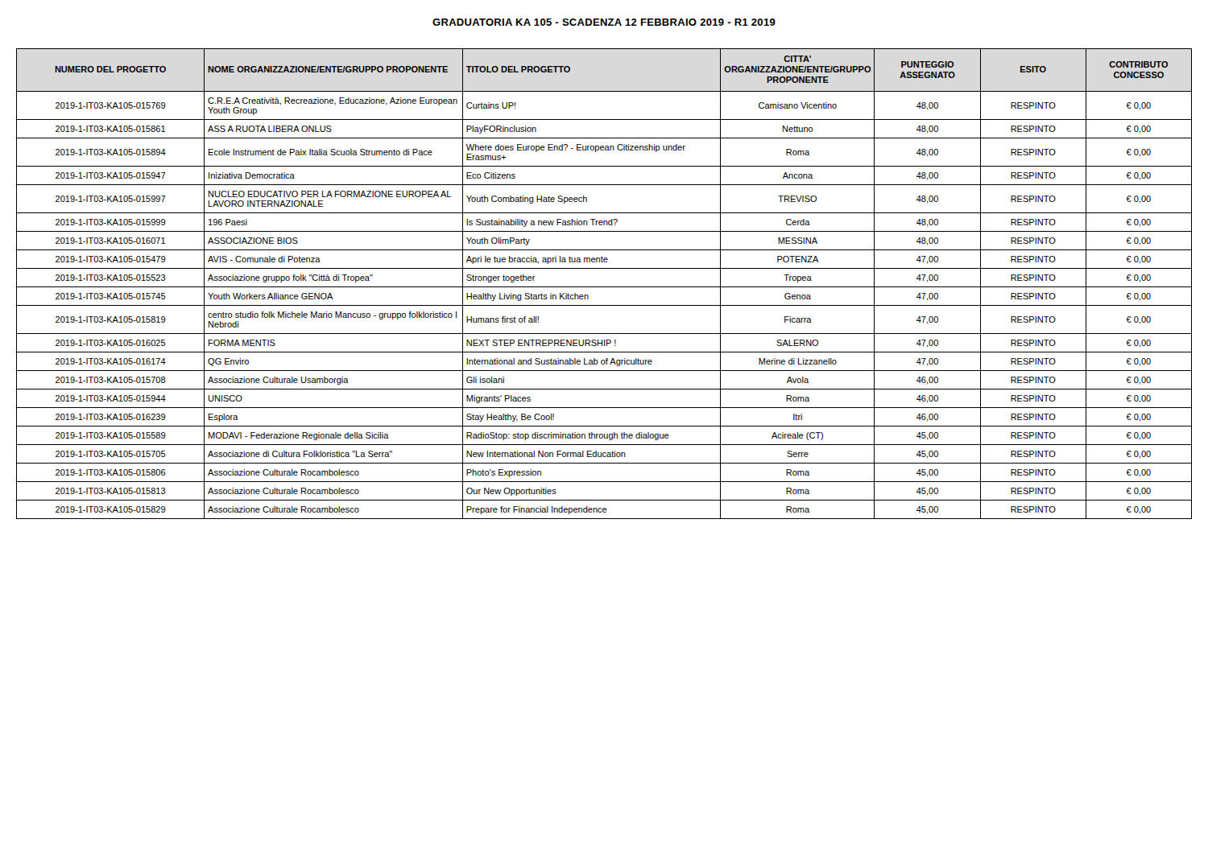GRADUATORIA KA 105 - SCADENZA 12 FEBBRAIO 2019 - R1 2019
| NUMERO DEL PROGETTO | NOME ORGANIZZAZIONE/ENTE/GRUPPO PROPONENTE | TITOLO DEL PROGETTO | CITTA' ORGANIZZAZIONE/ENTE/GRUPPO PROPONENTE | PUNTEGGIO ASSEGNATO | ESITO | CONTRIBUTO CONCESSO |
| --- | --- | --- | --- | --- | --- | --- |
| 2019-1-IT03-KA105-015769 | C.R.E.A Creatività, Recreazione, Educazione, Azione European Youth Group | Curtains UP! | Camisano Vicentino | 48,00 | RESPINTO | € 0,00 |
| 2019-1-IT03-KA105-015861 | ASS A RUOTA LIBERA ONLUS | PlayFORinclusion | Nettuno | 48,00 | RESPINTO | € 0,00 |
| 2019-1-IT03-KA105-015894 | Ecole Instrument de Paix Italia Scuola Strumento di Pace | Where does Europe End? - European Citizenship under Erasmus+ | Roma | 48,00 | RESPINTO | € 0,00 |
| 2019-1-IT03-KA105-015947 | Iniziativa Democratica | Eco Citizens | Ancona | 48,00 | RESPINTO | € 0,00 |
| 2019-1-IT03-KA105-015997 | NUCLEO EDUCATIVO PER LA FORMAZIONE EUROPEA AL LAVORO INTERNAZIONALE | Youth Combating Hate Speech | TREVISO | 48,00 | RESPINTO | € 0,00 |
| 2019-1-IT03-KA105-015999 | 196 Paesi | Is Sustainability a new Fashion Trend? | Cerda | 48,00 | RESPINTO | € 0,00 |
| 2019-1-IT03-KA105-016071 | ASSOCIAZIONE BIOS | Youth OlimParty | MESSINA | 48,00 | RESPINTO | € 0,00 |
| 2019-1-IT03-KA105-015479 | AVIS - Comunale di Potenza | Apri le tue braccia, apri la tua mente | POTENZA | 47,00 | RESPINTO | € 0,00 |
| 2019-1-IT03-KA105-015523 | Associazione gruppo folk "Città di Tropea" | Stronger together | Tropea | 47,00 | RESPINTO | € 0,00 |
| 2019-1-IT03-KA105-015745 | Youth Workers Alliance GENOA | Healthy Living Starts in Kitchen | Genoa | 47,00 | RESPINTO | € 0,00 |
| 2019-1-IT03-KA105-015819 | centro studio folk Michele Mario Mancuso - gruppo folkloristico I Nebrodi | Humans first of all! | Ficarra | 47,00 | RESPINTO | € 0,00 |
| 2019-1-IT03-KA105-016025 | FORMA MENTIS | NEXT STEP ENTREPRENEURSHIP ! | SALERNO | 47,00 | RESPINTO | € 0,00 |
| 2019-1-IT03-KA105-016174 | QG Enviro | International and Sustainable Lab of Agriculture | Merine di Lizzanello | 47,00 | RESPINTO | € 0,00 |
| 2019-1-IT03-KA105-015708 | Associazione Culturale Usamborgia | Gli isolani | Avola | 46,00 | RESPINTO | € 0,00 |
| 2019-1-IT03-KA105-015944 | UNISCO | Migrants' Places | Roma | 46,00 | RESPINTO | € 0,00 |
| 2019-1-IT03-KA105-016239 | Esplora | Stay Healthy, Be Cool! | Itri | 46,00 | RESPINTO | € 0,00 |
| 2019-1-IT03-KA105-015589 | MODAVI - Federazione Regionale della Sicilia | RadioStop: stop discrimination through the dialogue | Acireale (CT) | 45,00 | RESPINTO | € 0,00 |
| 2019-1-IT03-KA105-015705 | Associazione di Cultura Folkloristica "La Serra" | New International Non Formal Education | Serre | 45,00 | RESPINTO | € 0,00 |
| 2019-1-IT03-KA105-015806 | Associazione Culturale Rocambolesco | Photo's Expression | Roma | 45,00 | RESPINTO | € 0,00 |
| 2019-1-IT03-KA105-015813 | Associazione Culturale Rocambolesco | Our New Opportunities | Roma | 45,00 | RESPINTO | € 0,00 |
| 2019-1-IT03-KA105-015829 | Associazione Culturale Rocambolesco | Prepare for Financial Independence | Roma | 45,00 | RESPINTO | € 0,00 |